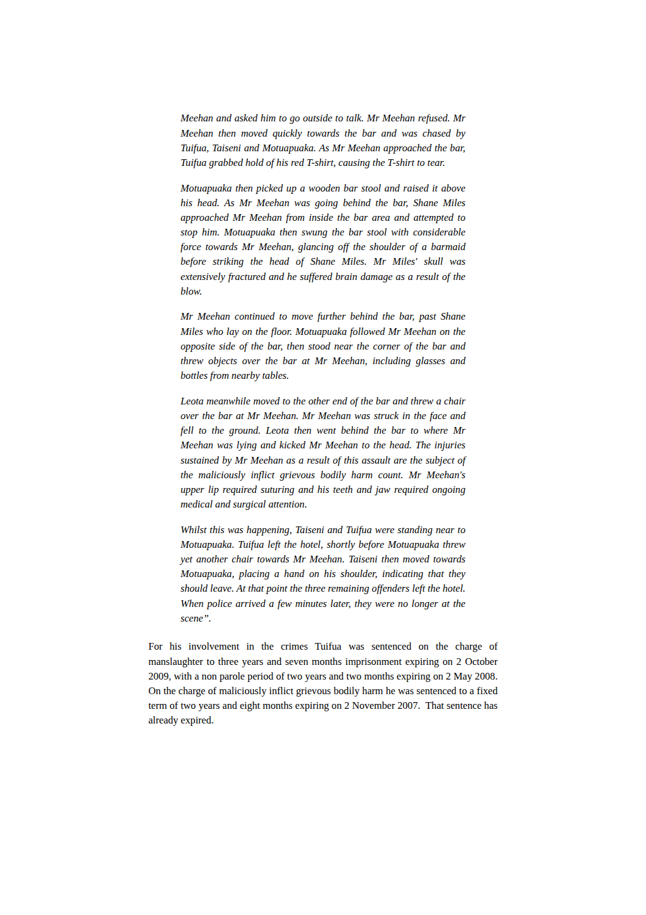Meehan and asked him to go outside to talk. Mr Meehan refused. Mr Meehan then moved quickly towards the bar and was chased by Tuifua, Taiseni and Motuapuaka. As Mr Meehan approached the bar, Tuifua grabbed hold of his red T-shirt, causing the T-shirt to tear.
Motuapuaka then picked up a wooden bar stool and raised it above his head. As Mr Meehan was going behind the bar, Shane Miles approached Mr Meehan from inside the bar area and attempted to stop him. Motuapuaka then swung the bar stool with considerable force towards Mr Meehan, glancing off the shoulder of a barmaid before striking the head of Shane Miles. Mr Miles' skull was extensively fractured and he suffered brain damage as a result of the blow.
Mr Meehan continued to move further behind the bar, past Shane Miles who lay on the floor. Motuapuaka followed Mr Meehan on the opposite side of the bar, then stood near the corner of the bar and threw objects over the bar at Mr Meehan, including glasses and bottles from nearby tables.
Leota meanwhile moved to the other end of the bar and threw a chair over the bar at Mr Meehan. Mr Meehan was struck in the face and fell to the ground. Leota then went behind the bar to where Mr Meehan was lying and kicked Mr Meehan to the head. The injuries sustained by Mr Meehan as a result of this assault are the subject of the maliciously inflict grievous bodily harm count. Mr Meehan's upper lip required suturing and his teeth and jaw required ongoing medical and surgical attention.
Whilst this was happening, Taiseni and Tuifua were standing near to Motuapuaka. Tuifua left the hotel, shortly before Motuapuaka threw yet another chair towards Mr Meehan. Taiseni then moved towards Motuapuaka, placing a hand on his shoulder, indicating that they should leave. At that point the three remaining offenders left the hotel. When police arrived a few minutes later, they were no longer at the scene”.
For his involvement in the crimes Tuifua was sentenced on the charge of manslaughter to three years and seven months imprisonment expiring on 2 October 2009, with a non parole period of two years and two months expiring on 2 May 2008. On the charge of maliciously inflict grievous bodily harm he was sentenced to a fixed term of two years and eight months expiring on 2 November 2007. That sentence has already expired.